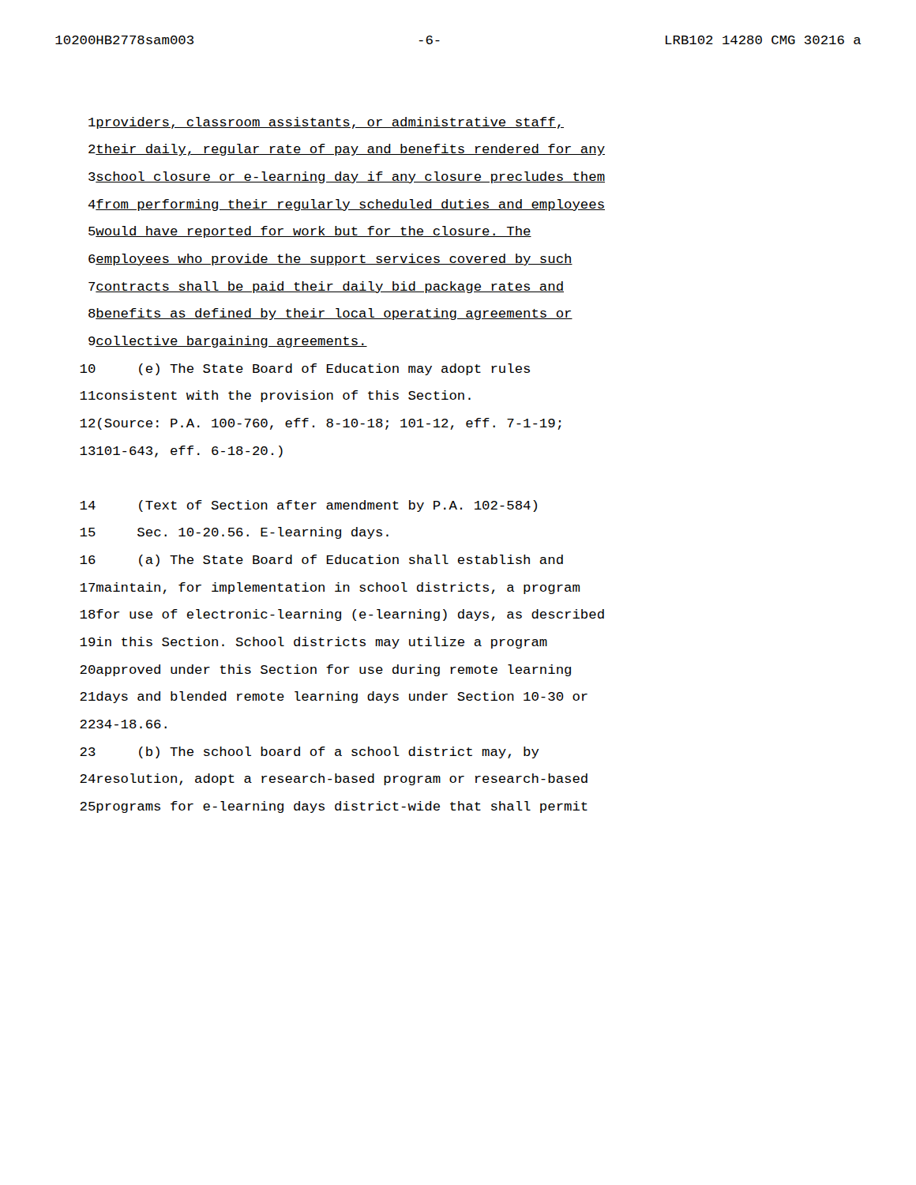10200HB2778sam003 -6- LRB102 14280 CMG 30216 a
| 1 | providers, classroom assistants, or administrative staff, |
| 2 | their daily, regular rate of pay and benefits rendered for any |
| 3 | school closure or e-learning day if any closure precludes them |
| 4 | from performing their regularly scheduled duties and employees |
| 5 | would have reported for work but for the closure. The |
| 6 | employees who provide the support services covered by such |
| 7 | contracts shall be paid their daily bid package rates and |
| 8 | benefits as defined by their local operating agreements or |
| 9 | collective bargaining agreements. |
| 10 | (e) The State Board of Education may adopt rules |
| 11 | consistent with the provision of this Section. |
| 12 | (Source: P.A. 100-760, eff. 8-10-18; 101-12, eff. 7-1-19; |
| 13 | 101-643, eff. 6-18-20.) |
| 14 | (Text of Section after amendment by P.A. 102-584) |
| 15 | Sec. 10-20.56. E-learning days. |
| 16 | (a) The State Board of Education shall establish and |
| 17 | maintain, for implementation in school districts, a program |
| 18 | for use of electronic-learning (e-learning) days, as described |
| 19 | in this Section. School districts may utilize a program |
| 20 | approved under this Section for use during remote learning |
| 21 | days and blended remote learning days under Section 10-30 or |
| 22 | 34-18.66. |
| 23 | (b) The school board of a school district may, by |
| 24 | resolution, adopt a research-based program or research-based |
| 25 | programs for e-learning days district-wide that shall permit |